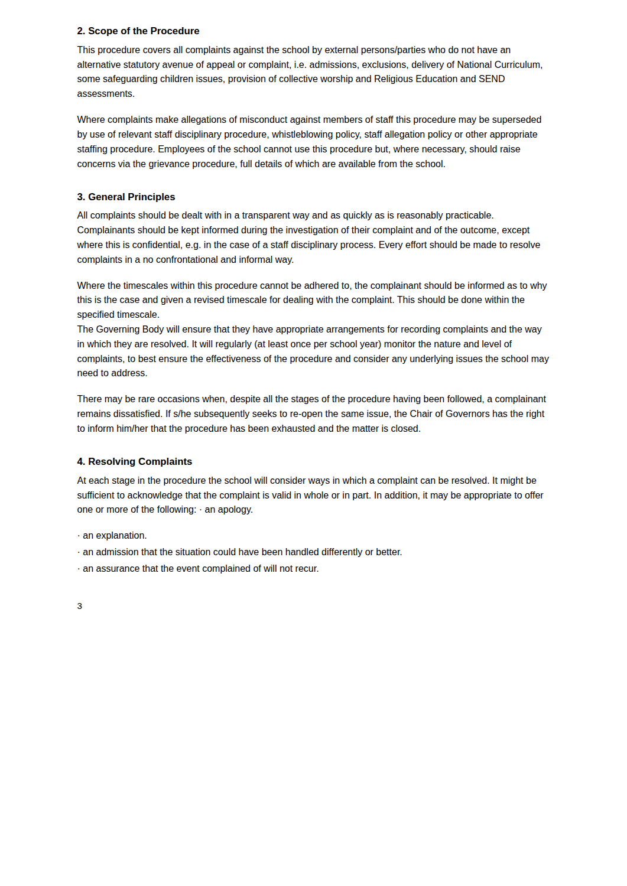2. Scope of the Procedure
This procedure covers all complaints against the school by external persons/parties who do not have an alternative statutory avenue of appeal or complaint, i.e. admissions, exclusions, delivery of National Curriculum, some safeguarding children issues, provision of collective worship and Religious Education and SEND assessments.
Where complaints make allegations of misconduct against members of staff this procedure may be superseded by use of relevant staff disciplinary procedure, whistleblowing policy, staff allegation policy or other appropriate staffing procedure. Employees of the school cannot use this procedure but, where necessary, should raise concerns via the grievance procedure, full details of which are available from the school.
3. General Principles
All complaints should be dealt with in a transparent way and as quickly as is reasonably practicable. Complainants should be kept informed during the investigation of their complaint and of the outcome, except where this is confidential, e.g. in the case of a staff disciplinary process. Every effort should be made to resolve complaints in a no confrontational and informal way.
Where the timescales within this procedure cannot be adhered to, the complainant should be informed as to why this is the case and given a revised timescale for dealing with the complaint. This should be done within the specified timescale.
The Governing Body will ensure that they have appropriate arrangements for recording complaints and the way in which they are resolved. It will regularly (at least once per school year) monitor the nature and level of complaints, to best ensure the effectiveness of the procedure and consider any underlying issues the school may need to address.
There may be rare occasions when, despite all the stages of the procedure having been followed, a complainant remains dissatisfied. If s/he subsequently seeks to re-open the same issue, the Chair of Governors has the right to inform him/her that the procedure has been exhausted and the matter is closed.
4. Resolving Complaints
At each stage in the procedure the school will consider ways in which a complaint can be resolved. It might be sufficient to acknowledge that the complaint is valid in whole or in part. In addition, it may be appropriate to offer one or more of the following: · an apology.
· an explanation.
· an admission that the situation could have been handled differently or better.
· an assurance that the event complained of will not recur.
3